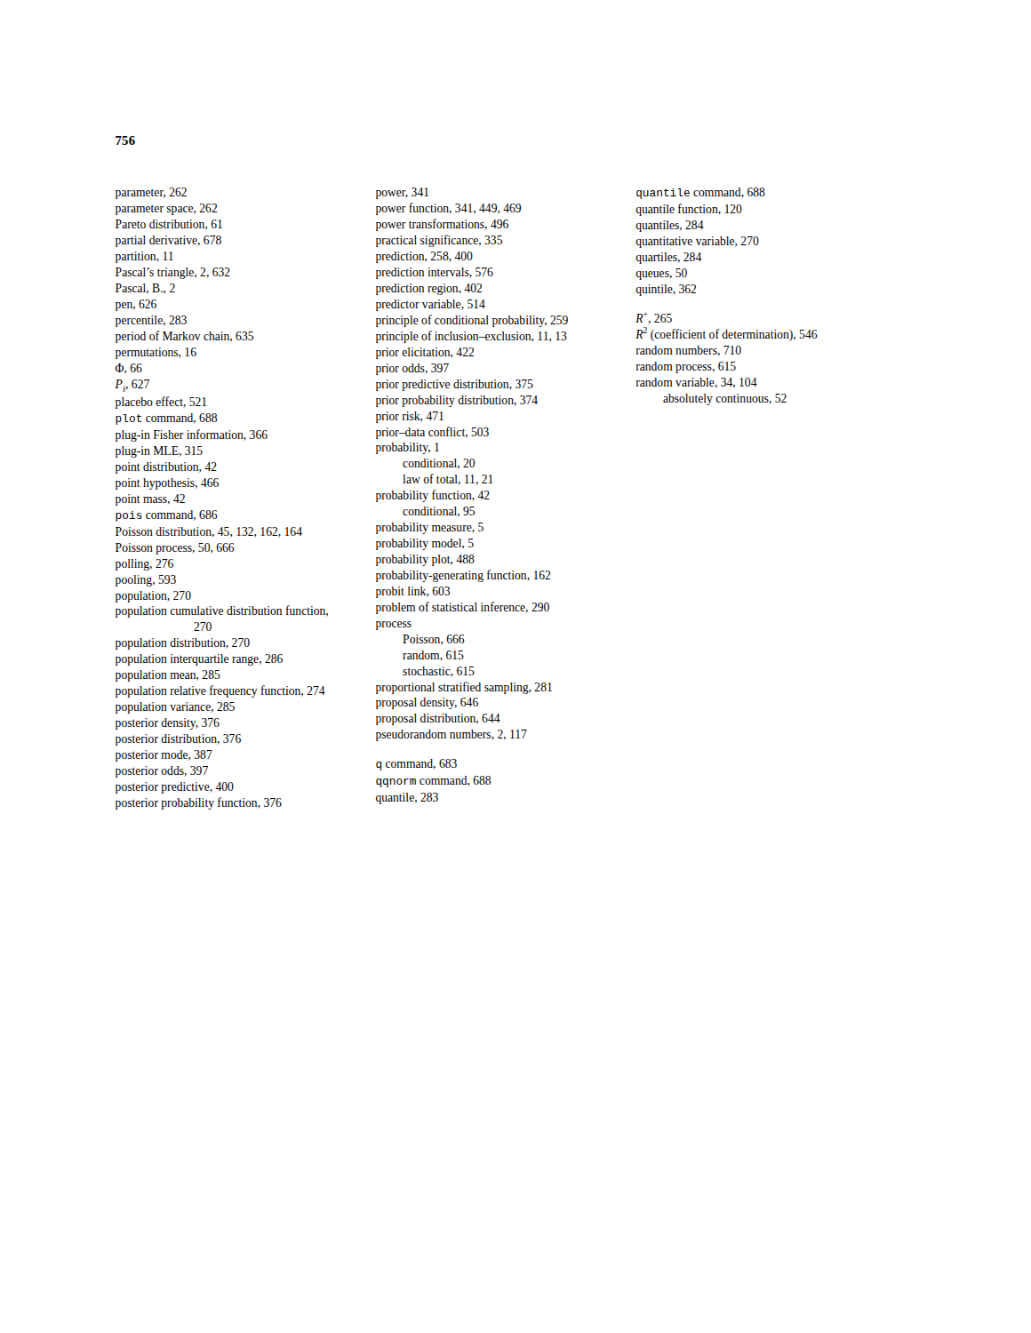756
parameter, 262
parameter space, 262
Pareto distribution, 61
partial derivative, 678
partition, 11
Pascal’s triangle, 2, 632
Pascal, B., 2
pen, 626
percentile, 283
period of Markov chain, 635
permutations, 16
Φ, 66
Pi, 627
placebo effect, 521
plot command, 688
plug-in Fisher information, 366
plug-in MLE, 315
point distribution, 42
point hypothesis, 466
point mass, 42
pois command, 686
Poisson distribution, 45, 132, 162, 164
Poisson process, 50, 666
polling, 276
pooling, 593
population, 270
population cumulative distribution function,
270
population distribution, 270
population interquartile range, 286
population mean, 285
population relative frequency function, 274
population variance, 285
posterior density, 376
posterior distribution, 376
posterior mode, 387
posterior odds, 397
posterior predictive, 400
posterior probability function, 376
power, 341
power function, 341, 449, 469
power transformations, 496
practical significance, 335
prediction, 258, 400
prediction intervals, 576
prediction region, 402
predictor variable, 514
principle of conditional probability, 259
principle of inclusion–exclusion, 11, 13
prior elicitation, 422
prior odds, 397
prior predictive distribution, 375
prior probability distribution, 374
prior risk, 471
prior–data conflict, 503
probability, 1
conditional, 20
law of total, 11, 21
probability function, 42
conditional, 95
probability measure, 5
probability model, 5
probability plot, 488
probability-generating function, 162
probit link, 603
problem of statistical inference, 290
process
Poisson, 666
random, 615
stochastic, 615
proportional stratified sampling, 281
proposal density, 646
proposal distribution, 644
pseudorandom numbers, 2, 117
q command, 683
qqnorm command, 688
quantile, 283
quantile command, 688
quantile function, 120
quantiles, 284
quantitative variable, 270
quartiles, 284
queues, 50
quintile, 362
R+, 265
R2 (coefficient of determination), 546
random numbers, 710
random process, 615
random variable, 34, 104
absolutely continuous, 52